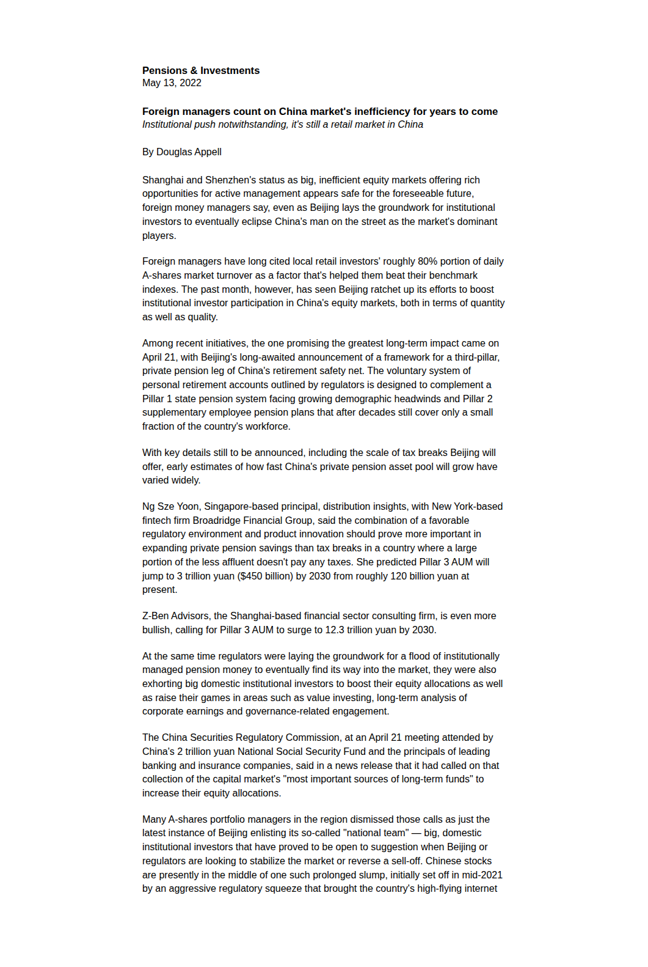Pensions & Investments
May 13, 2022
Foreign managers count on China market's inefficiency for years to come
Institutional push notwithstanding, it's still a retail market in China
By Douglas Appell
Shanghai and Shenzhen's status as big, inefficient equity markets offering rich opportunities for active management appears safe for the foreseeable future, foreign money managers say, even as Beijing lays the groundwork for institutional investors to eventually eclipse China's man on the street as the market's dominant players.
Foreign managers have long cited local retail investors' roughly 80% portion of daily A-shares market turnover as a factor that's helped them beat their benchmark indexes. The past month, however, has seen Beijing ratchet up its efforts to boost institutional investor participation in China's equity markets, both in terms of quantity as well as quality.
Among recent initiatives, the one promising the greatest long-term impact came on April 21, with Beijing's long-awaited announcement of a framework for a third-pillar, private pension leg of China's retirement safety net. The voluntary system of personal retirement accounts outlined by regulators is designed to complement a Pillar 1 state pension system facing growing demographic headwinds and Pillar 2 supplementary employee pension plans that after decades still cover only a small fraction of the country's workforce.
With key details still to be announced, including the scale of tax breaks Beijing will offer, early estimates of how fast China's private pension asset pool will grow have varied widely.
Ng Sze Yoon, Singapore-based principal, distribution insights, with New York-based fintech firm Broadridge Financial Group, said the combination of a favorable regulatory environment and product innovation should prove more important in expanding private pension savings than tax breaks in a country where a large portion of the less affluent doesn't pay any taxes. She predicted Pillar 3 AUM will jump to 3 trillion yuan ($450 billion) by 2030 from roughly 120 billion yuan at present.
Z-Ben Advisors, the Shanghai-based financial sector consulting firm, is even more bullish, calling for Pillar 3 AUM to surge to 12.3 trillion yuan by 2030.
At the same time regulators were laying the groundwork for a flood of institutionally managed pension money to eventually find its way into the market, they were also exhorting big domestic institutional investors to boost their equity allocations as well as raise their games in areas such as value investing, long-term analysis of corporate earnings and governance-related engagement.
The China Securities Regulatory Commission, at an April 21 meeting attended by China's 2 trillion yuan National Social Security Fund and the principals of leading banking and insurance companies, said in a news release that it had called on that collection of the capital market's "most important sources of long-term funds" to increase their equity allocations.
Many A-shares portfolio managers in the region dismissed those calls as just the latest instance of Beijing enlisting its so-called "national team" — big, domestic institutional investors that have proved to be open to suggestion when Beijing or regulators are looking to stabilize the market or reverse a sell-off. Chinese stocks are presently in the middle of one such prolonged slump, initially set off in mid-2021 by an aggressive regulatory squeeze that brought the country's high-flying internet